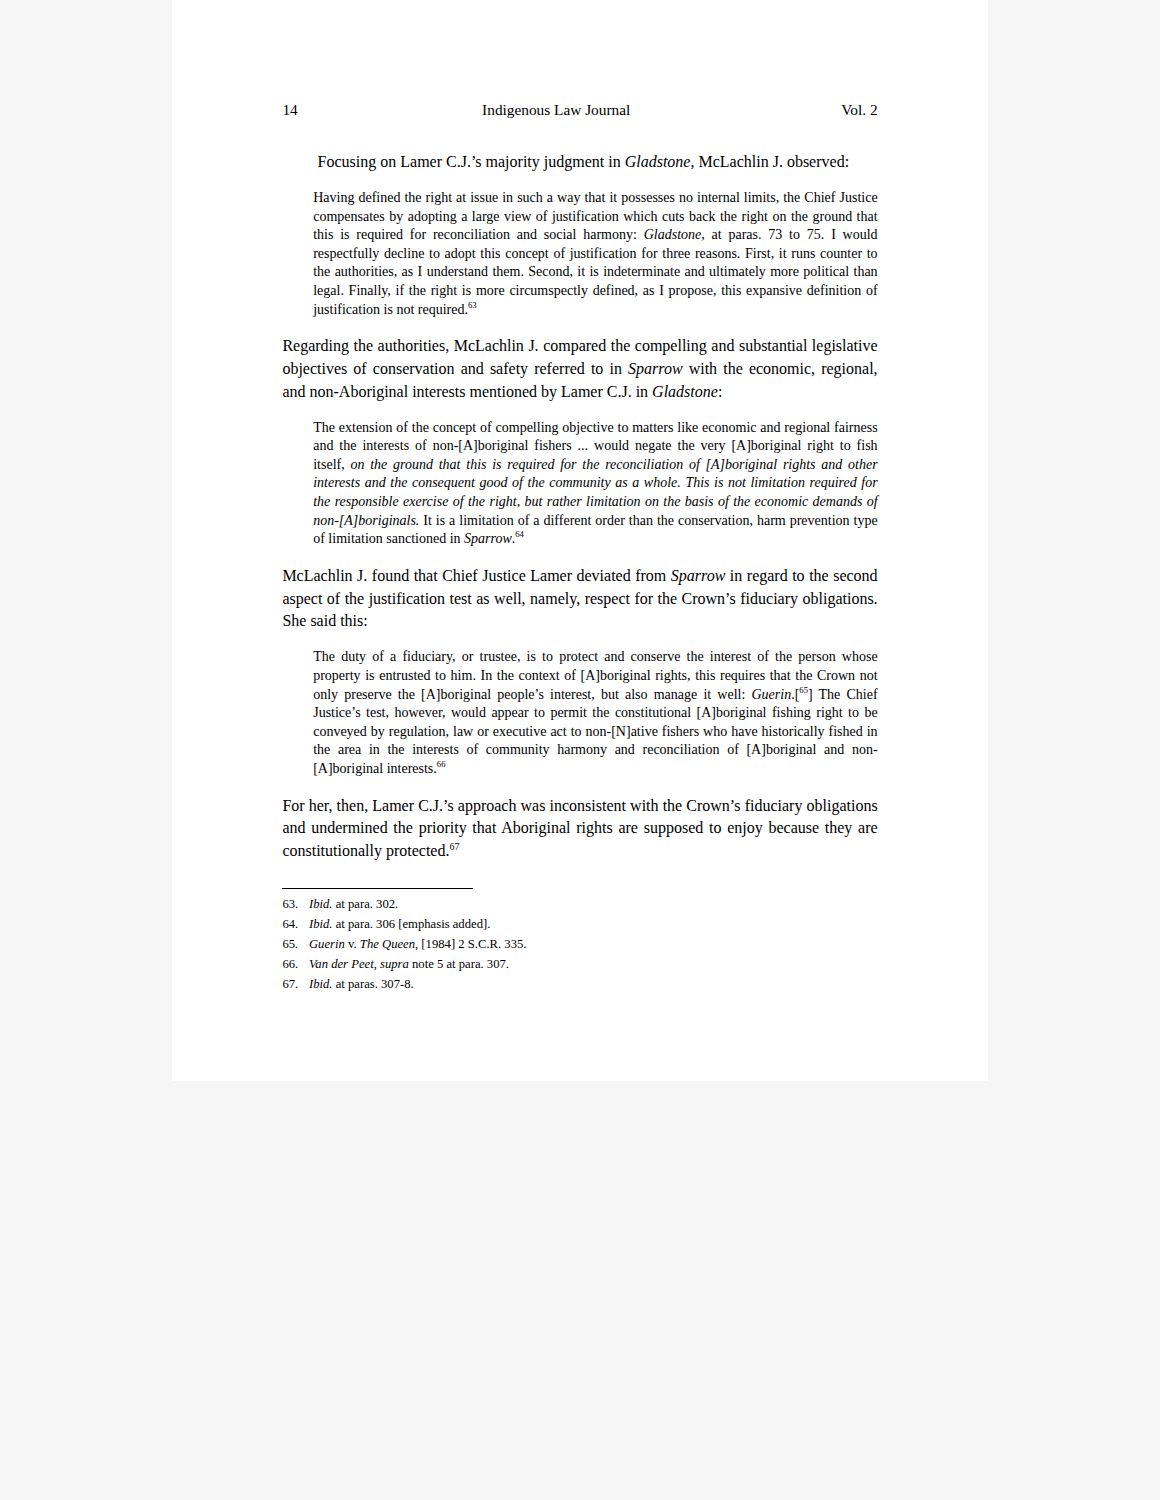14
Indigenous Law Journal
Vol. 2
Focusing on Lamer C.J.’s majority judgment in Gladstone, McLachlin J. observed:
Having defined the right at issue in such a way that it possesses no internal limits, the Chief Justice compensates by adopting a large view of justification which cuts back the right on the ground that this is required for reconciliation and social harmony: Gladstone, at paras. 73 to 75. I would respectfully decline to adopt this concept of justification for three reasons. First, it runs counter to the authorities, as I understand them. Second, it is indeterminate and ultimately more political than legal. Finally, if the right is more circumspectly defined, as I propose, this expansive definition of justification is not required.63
Regarding the authorities, McLachlin J. compared the compelling and substantial legislative objectives of conservation and safety referred to in Sparrow with the economic, regional, and non-Aboriginal interests mentioned by Lamer C.J. in Gladstone:
The extension of the concept of compelling objective to matters like economic and regional fairness and the interests of non-[A]boriginal fishers ... would negate the very [A]boriginal right to fish itself, on the ground that this is required for the reconciliation of [A]boriginal rights and other interests and the consequent good of the community as a whole. This is not limitation required for the responsible exercise of the right, but rather limitation on the basis of the economic demands of non-[A]boriginals. It is a limitation of a different order than the conservation, harm prevention type of limitation sanctioned in Sparrow.64
McLachlin J. found that Chief Justice Lamer deviated from Sparrow in regard to the second aspect of the justification test as well, namely, respect for the Crown’s fiduciary obligations. She said this:
The duty of a fiduciary, or trustee, is to protect and conserve the interest of the person whose property is entrusted to him. In the context of [A]boriginal rights, this requires that the Crown not only preserve the [A]boriginal people’s interest, but also manage it well: Guerin.[65] The Chief Justice’s test, however, would appear to permit the constitutional [A]boriginal fishing right to be conveyed by regulation, law or executive act to non-[N]ative fishers who have historically fished in the area in the interests of community harmony and reconciliation of [A]boriginal and non-[A]boriginal interests.66
For her, then, Lamer C.J.’s approach was inconsistent with the Crown’s fiduciary obligations and undermined the priority that Aboriginal rights are supposed to enjoy because they are constitutionally protected.67
63. Ibid. at para. 302.
64. Ibid. at para. 306 [emphasis added].
65. Guerin v. The Queen, [1984] 2 S.C.R. 335.
66. Van der Peet, supra note 5 at para. 307.
67. Ibid. at paras. 307-8.